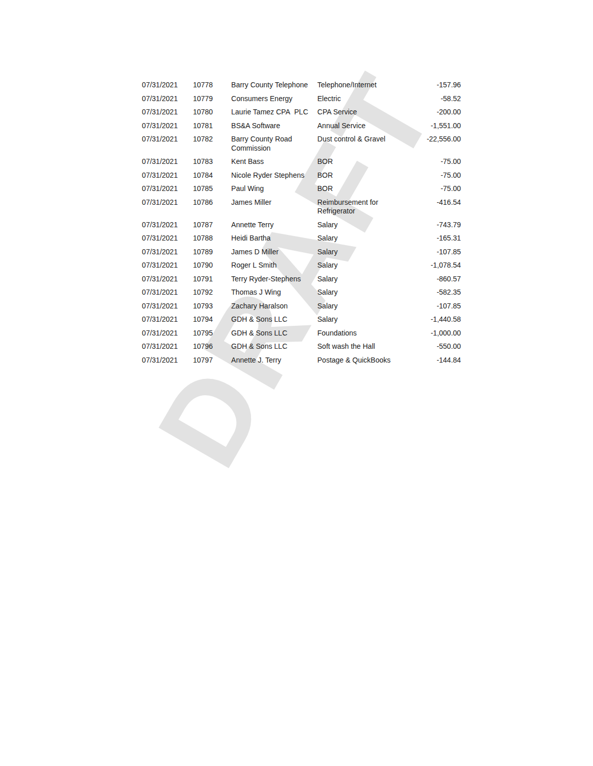DRAFT
| 07/31/2021 | 10778 | Barry County Telephone | Telephone/Internet | -157.96 |
| 07/31/2021 | 10779 | Consumers Energy | Electric | -58.52 |
| 07/31/2021 | 10780 | Laurie Tamez CPA PLC | CPA Service | -200.00 |
| 07/31/2021 | 10781 | BS&A Software | Annual Service | -1,551.00 |
| 07/31/2021 | 10782 | Barry County Road Commission | Dust control & Gravel | -22,556.00 |
| 07/31/2021 | 10783 | Kent Bass | BOR | -75.00 |
| 07/31/2021 | 10784 | Nicole Ryder Stephens | BOR | -75.00 |
| 07/31/2021 | 10785 | Paul Wing | BOR | -75.00 |
| 07/31/2021 | 10786 | James Miller | Reimbursement for Refrigerator | -416.54 |
| 07/31/2021 | 10787 | Annette Terry | Salary | -743.79 |
| 07/31/2021 | 10788 | Heidi Bartha | Salary | -165.31 |
| 07/31/2021 | 10789 | James D Miller | Salary | -107.85 |
| 07/31/2021 | 10790 | Roger L Smith | Salary | -1,078.54 |
| 07/31/2021 | 10791 | Terry Ryder-Stephens | Salary | -860.57 |
| 07/31/2021 | 10792 | Thomas J Wing | Salary | -582.35 |
| 07/31/2021 | 10793 | Zachary Haralson | Salary | -107.85 |
| 07/31/2021 | 10794 | GDH & Sons LLC | Salary | -1,440.58 |
| 07/31/2021 | 10795 | GDH & Sons LLC | Foundations | -1,000.00 |
| 07/31/2021 | 10796 | GDH & Sons LLC | Soft wash the Hall | -550.00 |
| 07/31/2021 | 10797 | Annette J. Terry | Postage & QuickBooks | -144.84 |